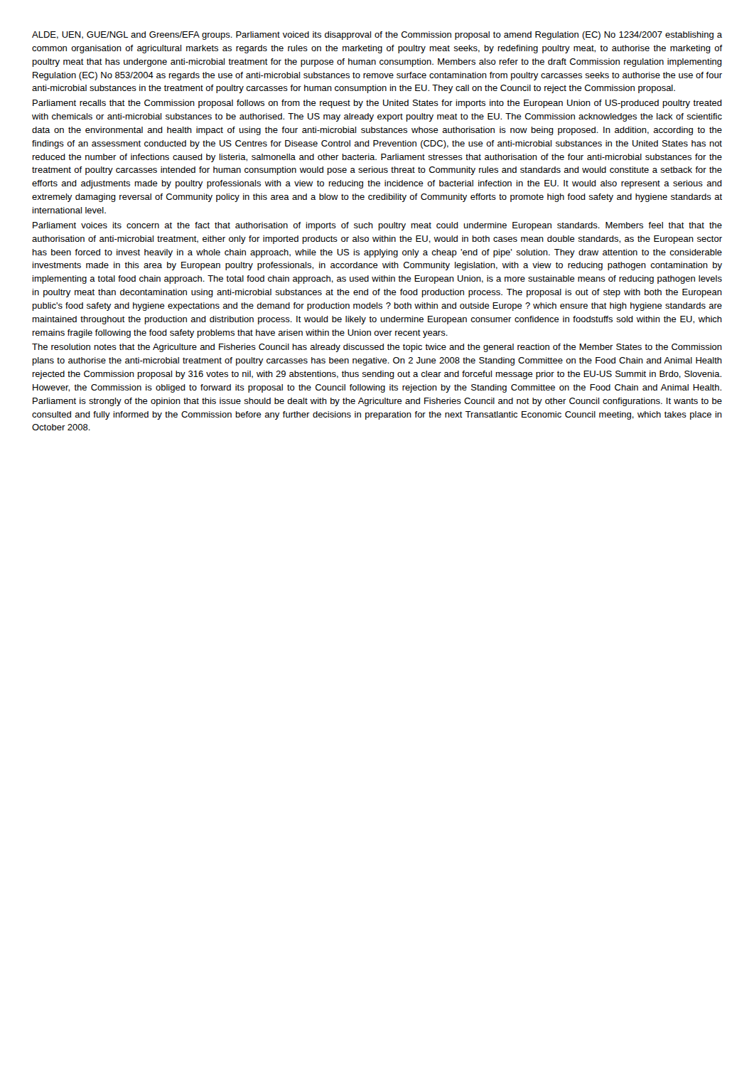ALDE, UEN, GUE/NGL and Greens/EFA groups. Parliament voiced its disapproval of the Commission proposal to amend Regulation (EC) No 1234/2007 establishing a common organisation of agricultural markets as regards the rules on the marketing of poultry meat seeks, by redefining poultry meat, to authorise the marketing of poultry meat that has undergone anti-microbial treatment for the purpose of human consumption. Members also refer to the draft Commission regulation implementing Regulation (EC) No 853/2004 as regards the use of anti-microbial substances to remove surface contamination from poultry carcasses seeks to authorise the use of four anti-microbial substances in the treatment of poultry carcasses for human consumption in the EU. They call on the Council to reject the Commission proposal.
Parliament recalls that the Commission proposal follows on from the request by the United States for imports into the European Union of US-produced poultry treated with chemicals or anti-microbial substances to be authorised. The US may already export poultry meat to the EU. The Commission acknowledges the lack of scientific data on the environmental and health impact of using the four anti-microbial substances whose authorisation is now being proposed. In addition, according to the findings of an assessment conducted by the US Centres for Disease Control and Prevention (CDC), the use of anti-microbial substances in the United States has not reduced the number of infections caused by listeria, salmonella and other bacteria. Parliament stresses that authorisation of the four anti-microbial substances for the treatment of poultry carcasses intended for human consumption would pose a serious threat to Community rules and standards and would constitute a setback for the efforts and adjustments made by poultry professionals with a view to reducing the incidence of bacterial infection in the EU. It would also represent a serious and extremely damaging reversal of Community policy in this area and a blow to the credibility of Community efforts to promote high food safety and hygiene standards at international level.
Parliament voices its concern at the fact that authorisation of imports of such poultry meat could undermine European standards. Members feel that that the authorisation of anti-microbial treatment, either only for imported products or also within the EU, would in both cases mean double standards, as the European sector has been forced to invest heavily in a whole chain approach, while the US is applying only a cheap 'end of pipe' solution. They draw attention to the considerable investments made in this area by European poultry professionals, in accordance with Community legislation, with a view to reducing pathogen contamination by implementing a total food chain approach. The total food chain approach, as used within the European Union, is a more sustainable means of reducing pathogen levels in poultry meat than decontamination using anti-microbial substances at the end of the food production process. The proposal is out of step with both the European public's food safety and hygiene expectations and the demand for production models ? both within and outside Europe ? which ensure that high hygiene standards are maintained throughout the production and distribution process. It would be likely to undermine European consumer confidence in foodstuffs sold within the EU, which remains fragile following the food safety problems that have arisen within the Union over recent years.
The resolution notes that the Agriculture and Fisheries Council has already discussed the topic twice and the general reaction of the Member States to the Commission plans to authorise the anti-microbial treatment of poultry carcasses has been negative. On 2 June 2008 the Standing Committee on the Food Chain and Animal Health rejected the Commission proposal by 316 votes to nil, with 29 abstentions, thus sending out a clear and forceful message prior to the EU-US Summit in Brdo, Slovenia. However, the Commission is obliged to forward its proposal to the Council following its rejection by the Standing Committee on the Food Chain and Animal Health. Parliament is strongly of the opinion that this issue should be dealt with by the Agriculture and Fisheries Council and not by other Council configurations. It wants to be consulted and fully informed by the Commission before any further decisions in preparation for the next Transatlantic Economic Council meeting, which takes place in October 2008.